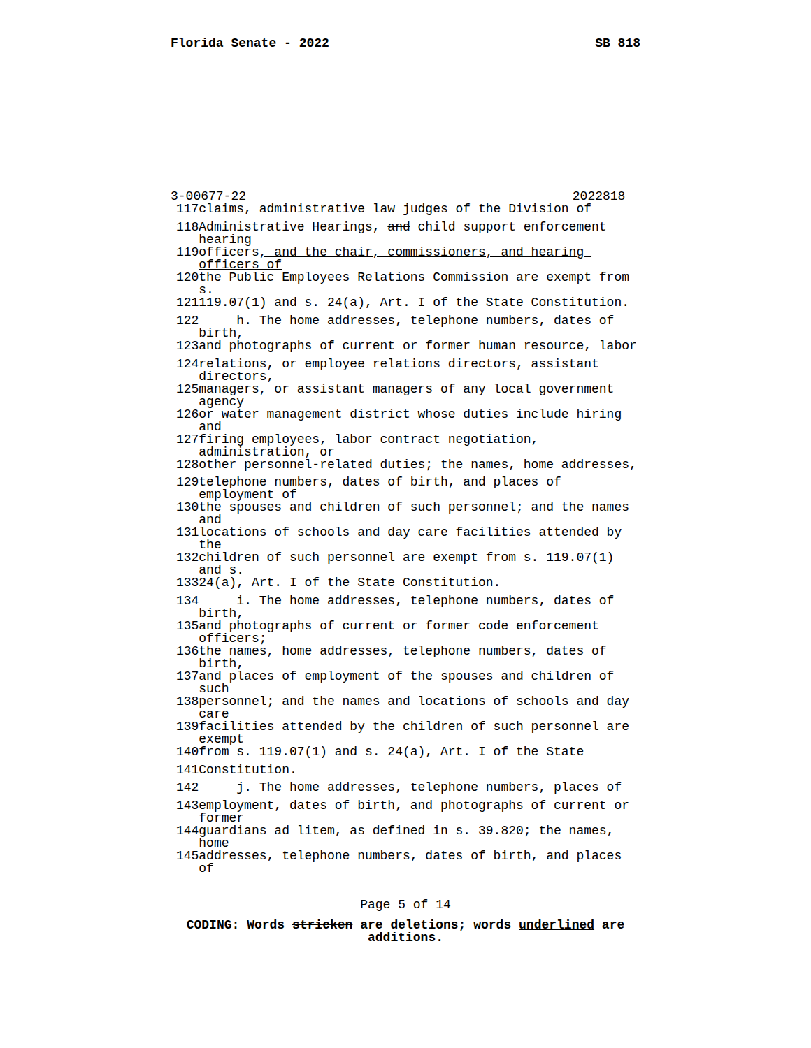Florida Senate - 2022 SB 818
3-00677-22 2022818__
| 117 | claims, administrative law judges of the Division of |
| 118 | Administrative Hearings, and child support enforcement hearing |
| 119 | officers , and the chair, commissioners, and hearing officers of |
| 120 | the Public Employees Relations Commission are exempt from s. |
| 121 | 119.07(1) and s. 24(a), Art. I of the State Constitution. |
| 122 | h. The home addresses, telephone numbers, dates of birth, |
| 123 | and photographs of current or former human resource, labor |
| 124 | relations, or employee relations directors, assistant directors, |
| 125 | managers, or assistant managers of any local government agency |
| 126 | or water management district whose duties include hiring and |
| 127 | firing employees, labor contract negotiation, administration, or |
| 128 | other personnel-related duties; the names, home addresses, |
| 129 | telephone numbers, dates of birth, and places of employment of |
| 130 | the spouses and children of such personnel; and the names and |
| 131 | locations of schools and day care facilities attended by the |
| 132 | children of such personnel are exempt from s. 119.07(1) and s. |
| 133 | 24(a), Art. I of the State Constitution. |
| 134 | i. The home addresses, telephone numbers, dates of birth, |
| 135 | and photographs of current or former code enforcement officers; |
| 136 | the names, home addresses, telephone numbers, dates of birth, |
| 137 | and places of employment of the spouses and children of such |
| 138 | personnel; and the names and locations of schools and day care |
| 139 | facilities attended by the children of such personnel are exempt |
| 140 | from s. 119.07(1) and s. 24(a), Art. I of the State |
| 141 | Constitution. |
| 142 | j. The home addresses, telephone numbers, places of |
| 143 | employment, dates of birth, and photographs of current or former |
| 144 | guardians ad litem, as defined in s. 39.820; the names, home |
| 145 | addresses, telephone numbers, dates of birth, and places of |
Page 5 of 14
CODING: Words stricken are deletions; words underlined are additions.